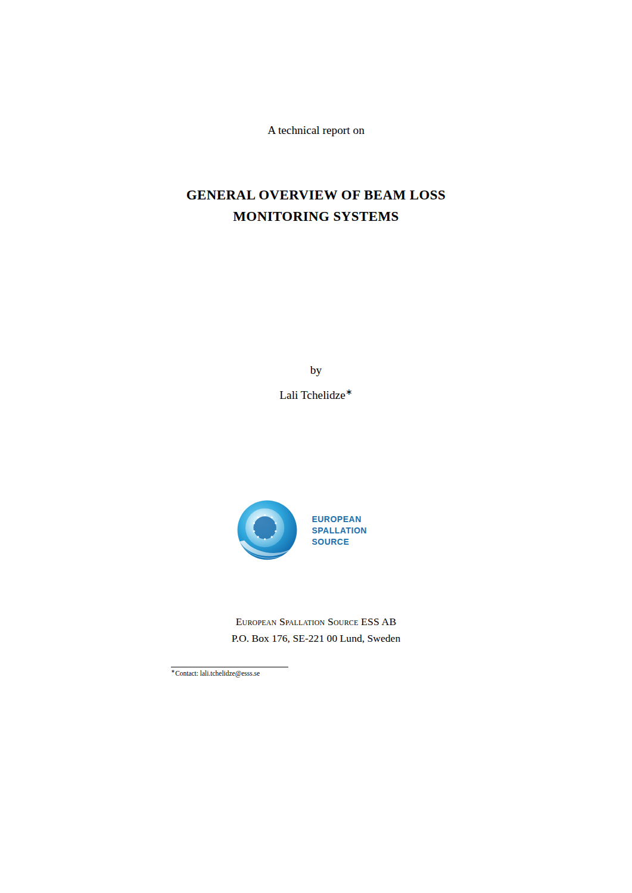A technical report on
General Overview of Beam Loss
Monitoring Systems
by Lali Tchelidze∗
EUROPEAN SPALLATION SOURCE
European Spallation Source ESS AB
P.O. Box 176, SE-221 00 Lund, Sweden
∗Contact: lali.tchelidze@esss.se